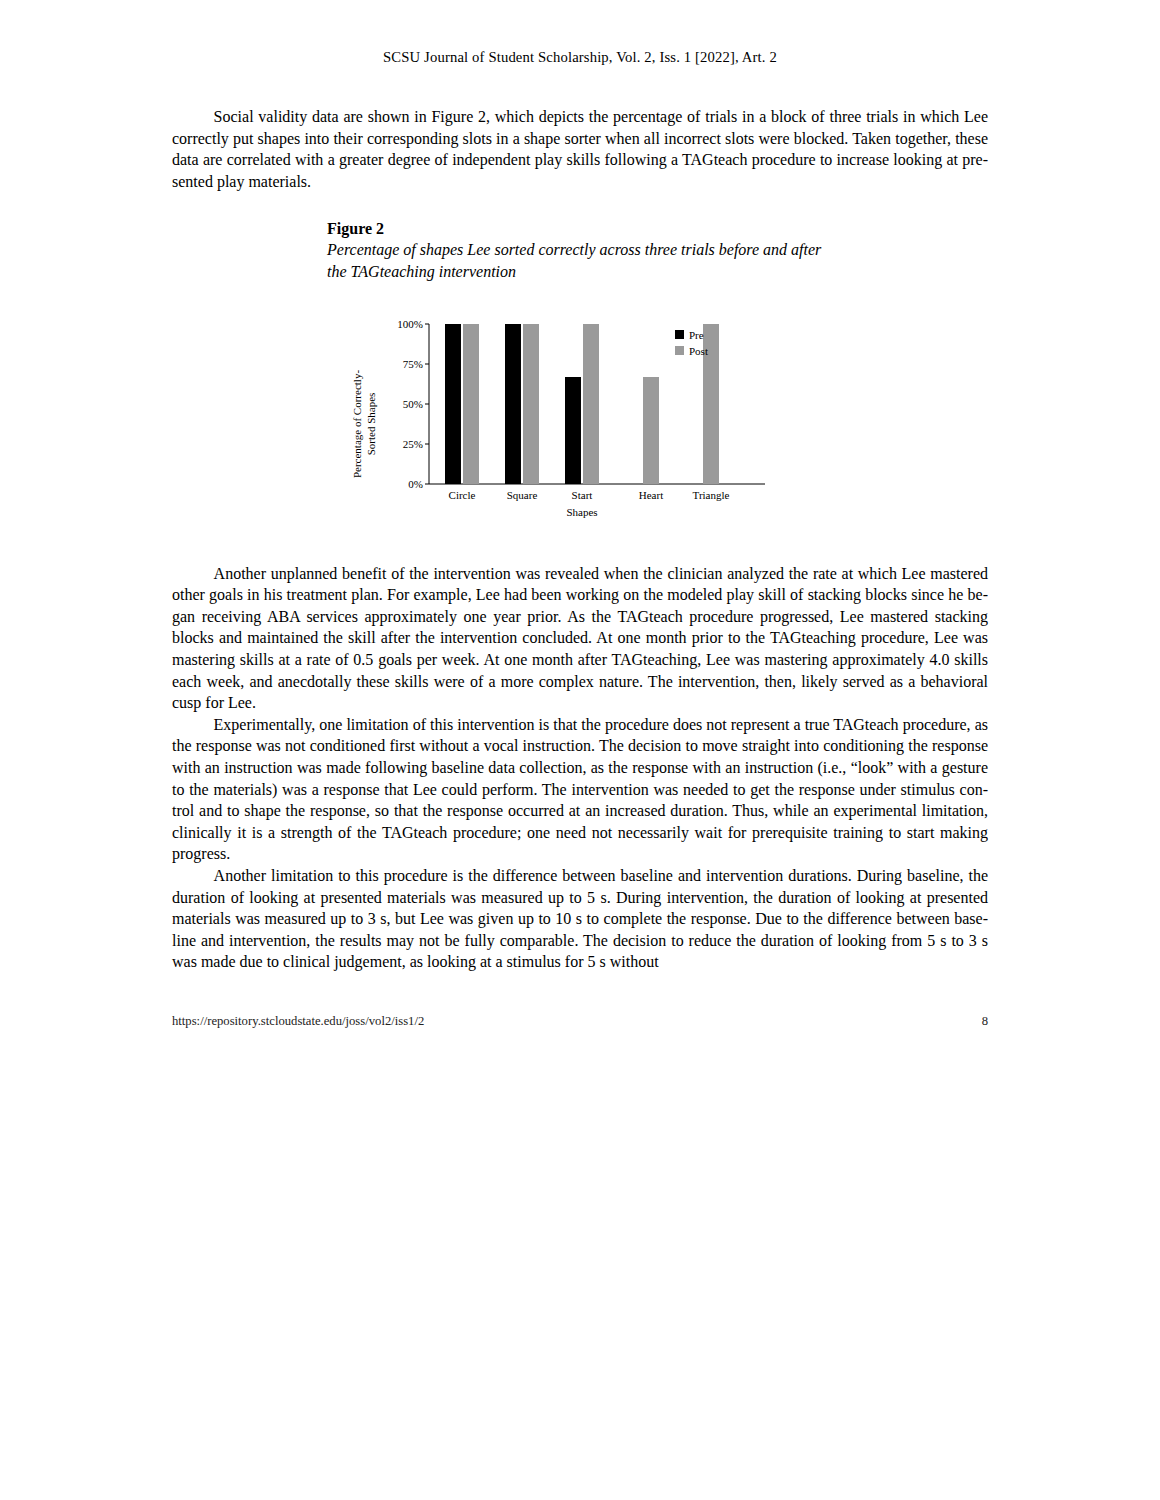SCSU Journal of Student Scholarship, Vol. 2, Iss. 1 [2022], Art. 2
Social validity data are shown in Figure 2, which depicts the percentage of trials in a block of three trials in which Lee correctly put shapes into their corresponding slots in a shape sorter when all incorrect slots were blocked. Taken together, these data are correlated with a greater degree of independent play skills following a TAGteach procedure to increase looking at presented play materials.
Figure 2
Percentage of shapes Lee sorted correctly across three trials before and after the TAGteaching intervention
Percentage of Correctly- Sorted Shapes 100% 75% 50% 25% 0% Circle Square Start Heart Triangle Shapes Pre Post
Another unplanned benefit of the intervention was revealed when the clinician analyzed the rate at which Lee mastered other goals in his treatment plan. For example, Lee had been working on the modeled play skill of stacking blocks since he began receiving ABA services approximately one year prior. As the TAGteach procedure progressed, Lee mastered stacking blocks and maintained the skill after the intervention concluded. At one month prior to the TAGteaching procedure, Lee was mastering skills at a rate of 0.5 goals per week. At one month after TAGteaching, Lee was mastering approximately 4.0 skills each week, and anecdotally these skills were of a more complex nature. The intervention, then, likely served as a behavioral cusp for Lee.
Experimentally, one limitation of this intervention is that the procedure does not represent a true TAGteach procedure, as the response was not conditioned first without a vocal instruction. The decision to move straight into conditioning the response with an instruction was made following baseline data collection, as the response with an instruction (i.e., “look” with a gesture to the materials) was a response that Lee could perform. The intervention was needed to get the response under stimulus control and to shape the response, so that the response occurred at an increased duration. Thus, while an experimental limitation, clinically it is a strength of the TAGteach procedure; one need not necessarily wait for prerequisite training to start making progress.
Another limitation to this procedure is the difference between baseline and intervention durations. During baseline, the duration of looking at presented materials was measured up to 5 s. During intervention, the duration of looking at presented materials was measured up to 3 s, but Lee was given up to 10 s to complete the response. Due to the difference between baseline and intervention, the results may not be fully comparable. The decision to reduce the duration of looking from 5 s to 3 s was made due to clinical judgement, as looking at a stimulus for 5 s without
https://repository.stcloudstate.edu/joss/vol2/iss1/2 8